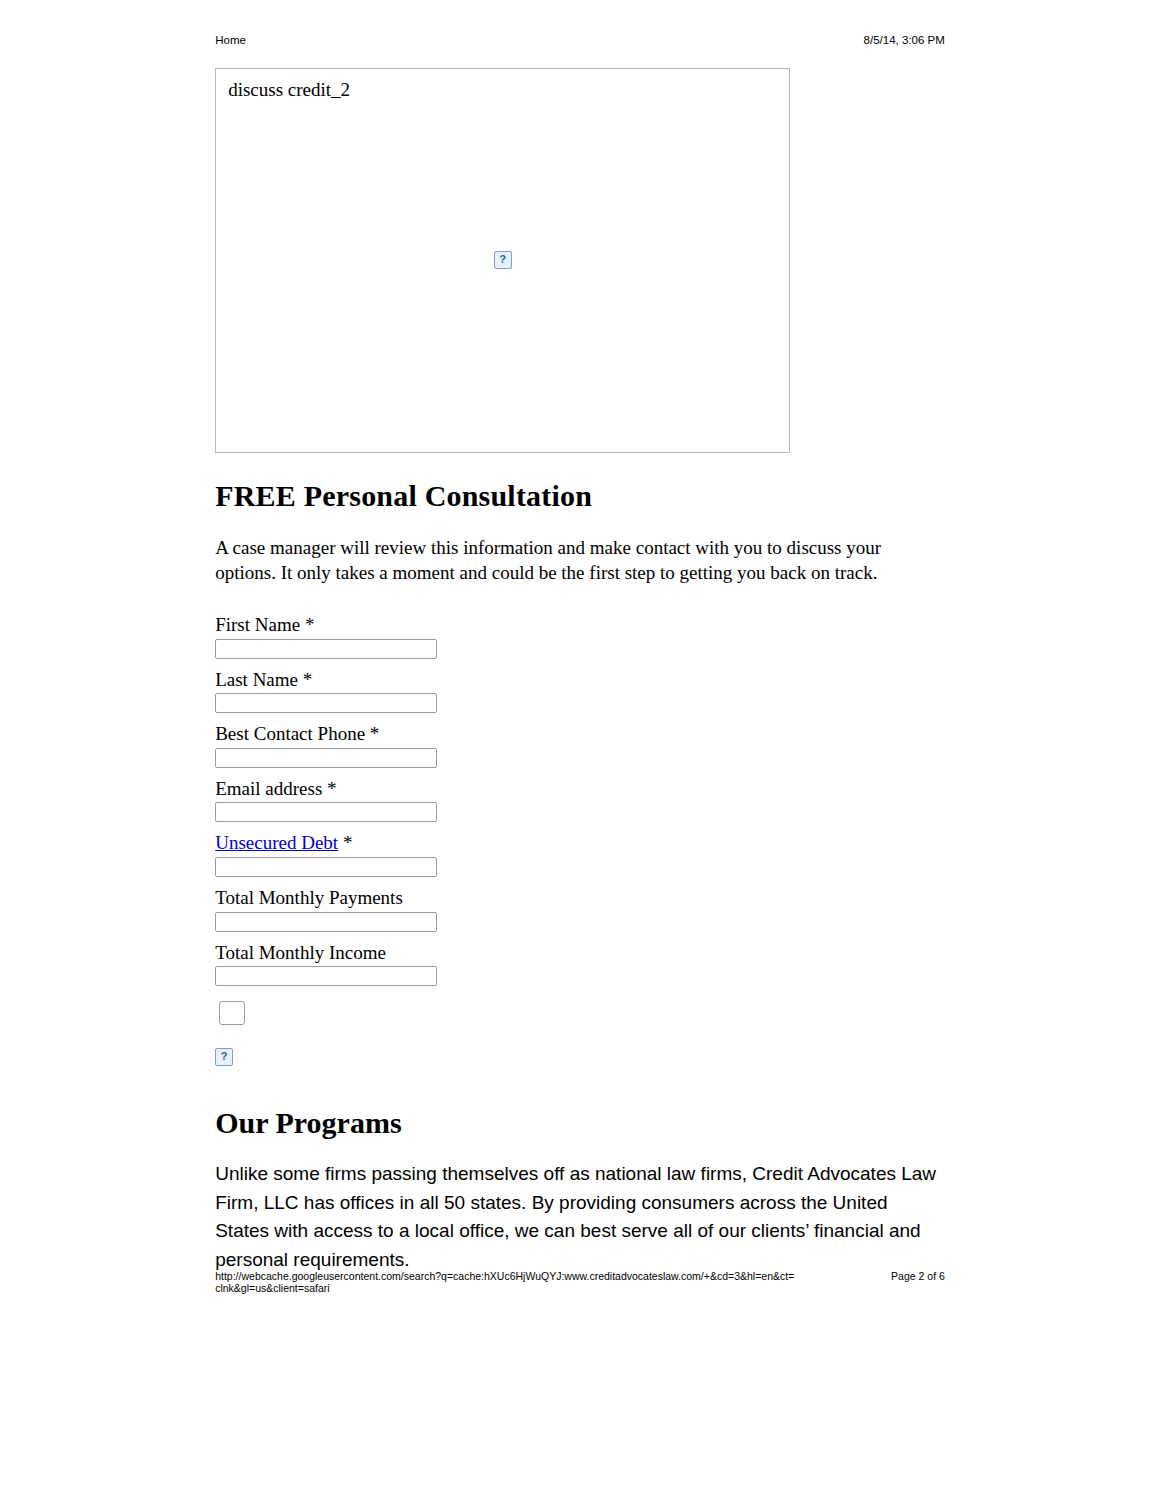Home
8/5/14, 3:06 PM
discuss credit_2 ?
FREE Personal Consultation
A case manager will review this information and make contact with you to discuss your options. It only takes a moment and could be the first step to getting you back on track.
First Name *
Last Name *
Best Contact Phone *
Email address *
Unsecured Debt *
Total Monthly Payments
Total Monthly Income
?
Our Programs
Unlike some firms passing themselves off as national law firms, Credit Advocates Law Firm, LLC has offices in all 50 states. By providing consumers across the United States with access to a local office, we can best serve all of our clients’ financial and personal requirements.
http://webcache.googleusercontent.com/search?q=cache:hXUc6HjWuQYJ:www.creditadvocateslaw.com/+&cd=3&hl=en&ct=clnk&gl=us&client=safari
Page 2 of 6